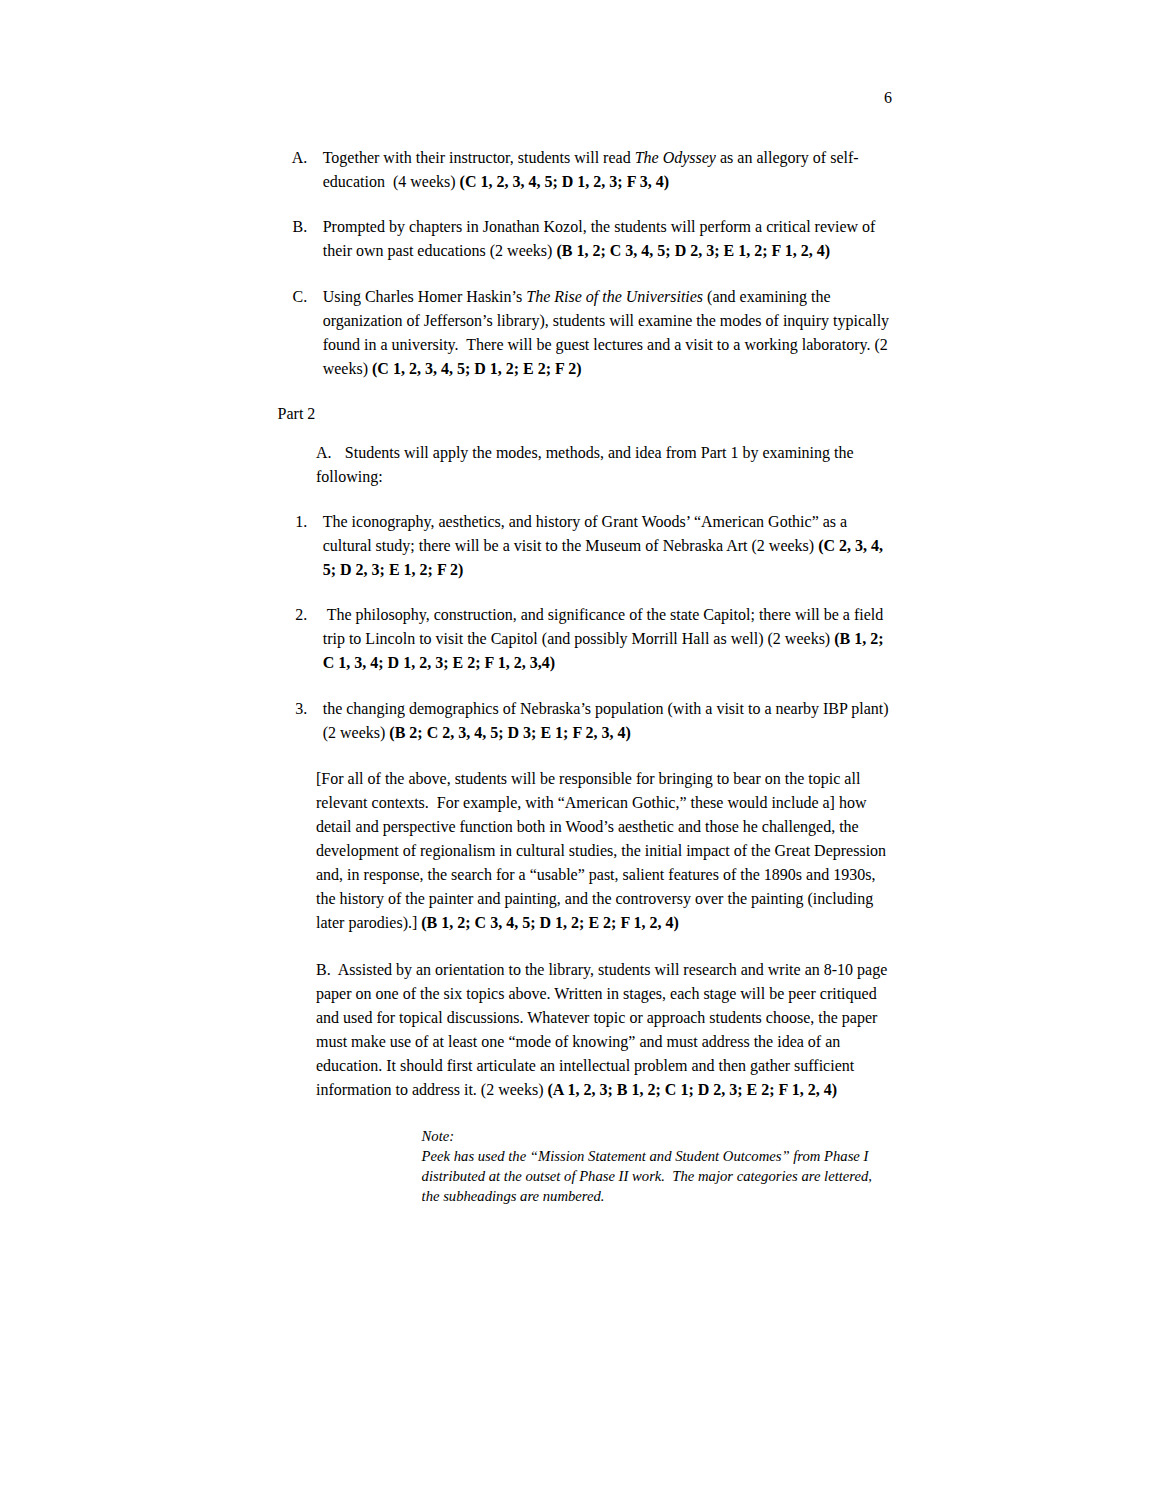6
Together with their instructor, students will read The Odyssey as an allegory of self-education (4 weeks) (C 1, 2, 3, 4, 5; D 1, 2, 3; F 3, 4)
Prompted by chapters in Jonathan Kozol, the students will perform a critical review of their own past educations (2 weeks) (B 1, 2; C 3, 4, 5; D 2, 3; E 1, 2; F 1, 2, 4)
Using Charles Homer Haskin’s The Rise of the Universities (and examining the organization of Jefferson’s library), students will examine the modes of inquiry typically found in a university. There will be guest lectures and a visit to a working laboratory. (2 weeks) (C 1, 2, 3, 4, 5; D 1, 2; E 2; F 2)
Part 2
A. Students will apply the modes, methods, and idea from Part 1 by examining the following:
The iconography, aesthetics, and history of Grant Woods’ “American Gothic” as a cultural study; there will be a visit to the Museum of Nebraska Art (2 weeks) (C 2, 3, 4, 5; D 2, 3; E 1, 2; F 2)
The philosophy, construction, and significance of the state Capitol; there will be a field trip to Lincoln to visit the Capitol (and possibly Morrill Hall as well) (2 weeks) (B 1, 2; C 1, 3, 4; D 1, 2, 3; E 2; F 1, 2, 3,4)
the changing demographics of Nebraska’s population (with a visit to a nearby IBP plant) (2 weeks) (B 2; C 2, 3, 4, 5; D 3; E 1; F 2, 3, 4)
[For all of the above, students will be responsible for bringing to bear on the topic all relevant contexts. For example, with “American Gothic,” these would include a] how detail and perspective function both in Wood’s aesthetic and those he challenged, the development of regionalism in cultural studies, the initial impact of the Great Depression and, in response, the search for a “usable” past, salient features of the 1890s and 1930s, the history of the painter and painting, and the controversy over the painting (including later parodies).] (B 1, 2; C 3, 4, 5; D 1, 2; E 2; F 1, 2, 4)
B. Assisted by an orientation to the library, students will research and write an 8-10 page paper on one of the six topics above. Written in stages, each stage will be peer critiqued and used for topical discussions. Whatever topic or approach students choose, the paper must make use of at least one “mode of knowing” and must address the idea of an education. It should first articulate an intellectual problem and then gather sufficient information to address it. (2 weeks) (A 1, 2, 3; B 1, 2; C 1; D 2, 3; E 2; F 1, 2, 4)
Note: Peek has used the “Mission Statement and Student Outcomes” from Phase I distributed at the outset of Phase II work. The major categories are lettered, the subheadings are numbered.